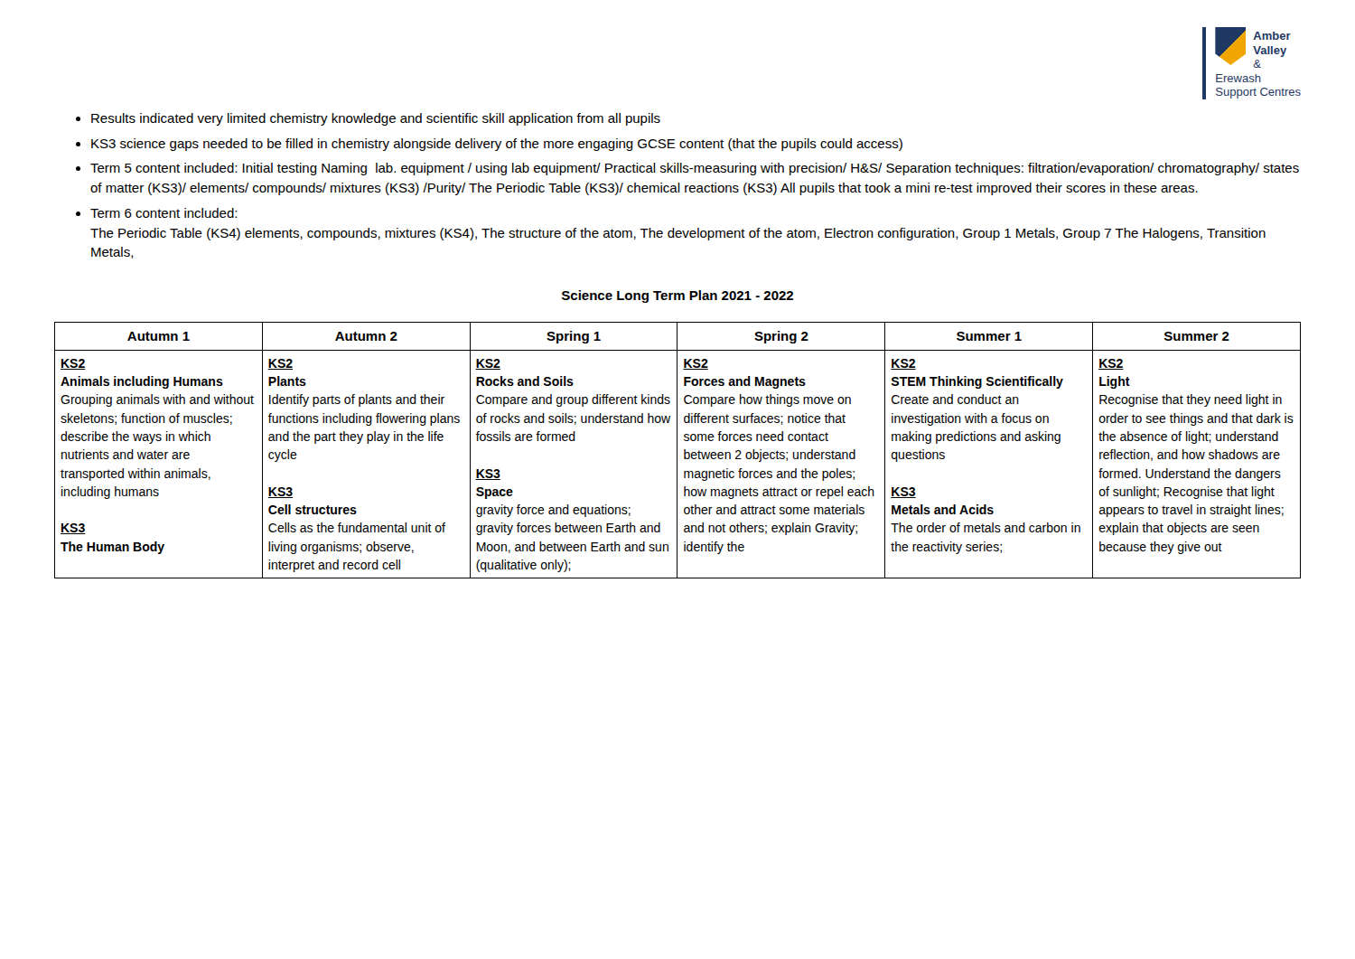Amber Valley
& Erewash
Support Centres
Results indicated very limited chemistry knowledge and scientific skill application from all pupils
KS3 science gaps needed to be filled in chemistry alongside delivery of the more engaging GCSE content (that the pupils could access)
Term 5 content included: Initial testing Naming lab. equipment / using lab equipment/ Practical skills-measuring with precision/ H&S/ Separation techniques: filtration/evaporation/ chromatography/ states of matter (KS3)/ elements/ compounds/ mixtures (KS3) /Purity/ The Periodic Table (KS3)/ chemical reactions (KS3) All pupils that took a mini re-test improved their scores in these areas.
Term 6 content included:
The Periodic Table (KS4) elements, compounds, mixtures (KS4), The structure of the atom, The development of the atom, Electron configuration, Group 1 Metals, Group 7 The Halogens, Transition Metals,
Science Long Term Plan 2021 - 2022
| Autumn 1 | Autumn 2 | Spring 1 | Spring 2 | Summer 1 | Summer 2 |
| --- | --- | --- | --- | --- | --- |
| KS2 Animals including Humans Grouping animals with and without skeletons; function of muscles; describe the ways in which nutrients and water are transported within animals, including humans KS3 The Human Body | KS2 Plants Identify parts of plants and their functions including flowering plans and the part they play in the life cycle KS3 Cell structures Cells as the fundamental unit of living organisms; observe, interpret and record cell | KS2 Rocks and Soils Compare and group different kinds of rocks and soils; understand how fossils are formed KS3 Space gravity force and equations; gravity forces between Earth and Moon, and between Earth and sun (qualitative only); | KS2 Forces and Magnets Compare how things move on different surfaces; notice that some forces need contact between 2 objects; understand magnetic forces and the poles; how magnets attract or repel each other and attract some materials and not others; explain Gravity; identify the | KS2 STEM Thinking Scientifically Create and conduct an investigation with a focus on making predictions and asking questions KS3 Metals and Acids The order of metals and carbon in the reactivity series; | KS2 Light Recognise that they need light in order to see things and that dark is the absence of light; understand reflection, and how shadows are formed. Understand the dangers of sunlight; Recognise that light appears to travel in straight lines; explain that objects are seen because they give out |